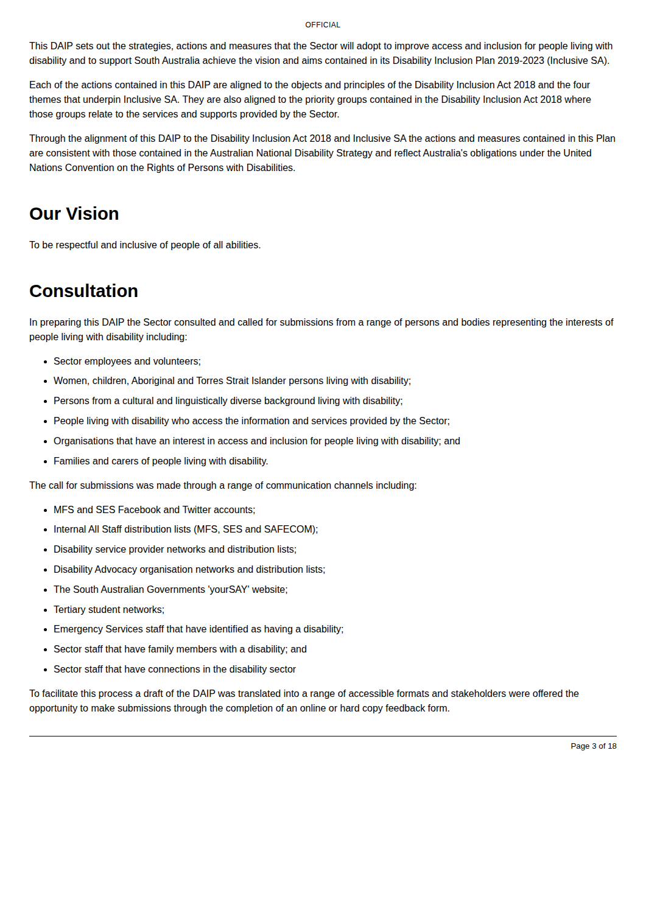OFFICIAL
This DAIP sets out the strategies, actions and measures that the Sector will adopt to improve access and inclusion for people living with disability and to support South Australia achieve the vision and aims contained in its Disability Inclusion Plan 2019-2023 (Inclusive SA).
Each of the actions contained in this DAIP are aligned to the objects and principles of the Disability Inclusion Act 2018 and the four themes that underpin Inclusive SA. They are also aligned to the priority groups contained in the Disability Inclusion Act 2018 where those groups relate to the services and supports provided by the Sector.
Through the alignment of this DAIP to the Disability Inclusion Act 2018 and Inclusive SA the actions and measures contained in this Plan are consistent with those contained in the Australian National Disability Strategy and reflect Australia's obligations under the United Nations Convention on the Rights of Persons with Disabilities.
Our Vision
To be respectful and inclusive of people of all abilities.
Consultation
In preparing this DAIP the Sector consulted and called for submissions from a range of persons and bodies representing the interests of people living with disability including:
Sector employees and volunteers;
Women, children, Aboriginal and Torres Strait Islander persons living with disability;
Persons from a cultural and linguistically diverse background living with disability;
People living with disability who access the information and services provided by the Sector;
Organisations that have an interest in access and inclusion for people living with disability; and
Families and carers of people living with disability.
The call for submissions was made through a range of communication channels including:
MFS and SES Facebook and Twitter accounts;
Internal All Staff distribution lists (MFS, SES and SAFECOM);
Disability service provider networks and distribution lists;
Disability Advocacy organisation networks and distribution lists;
The South Australian Governments 'yourSAY' website;
Tertiary student networks;
Emergency Services staff that have identified as having a disability;
Sector staff that have family members with a disability; and
Sector staff that have connections in the disability sector
To facilitate this process a draft of the DAIP was translated into a range of accessible formats and stakeholders were offered the opportunity to make submissions through the completion of an online or hard copy feedback form.
Page 3 of 18